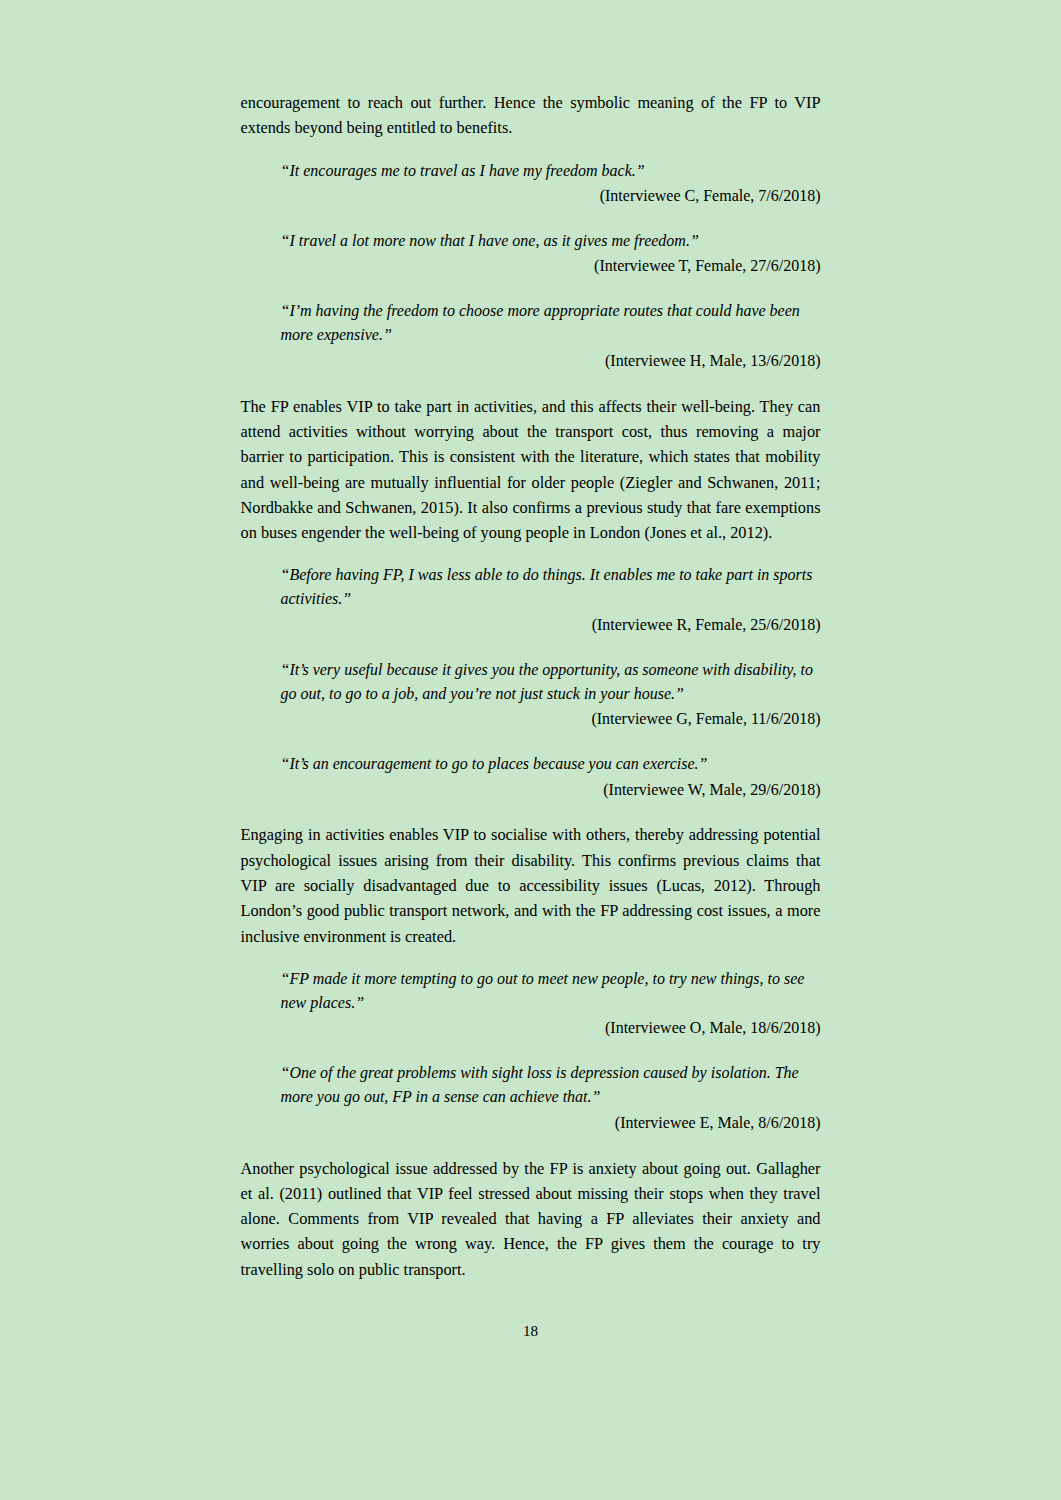encouragement to reach out further. Hence the symbolic meaning of the FP to VIP extends beyond being entitled to benefits.
“It encourages me to travel as I have my freedom back.” (Interviewee C, Female, 7/6/2018)
“I travel a lot more now that I have one, as it gives me freedom.” (Interviewee T, Female, 27/6/2018)
“I’m having the freedom to choose more appropriate routes that could have been more expensive.” (Interviewee H, Male, 13/6/2018)
The FP enables VIP to take part in activities, and this affects their well-being. They can attend activities without worrying about the transport cost, thus removing a major barrier to participation. This is consistent with the literature, which states that mobility and well-being are mutually influential for older people (Ziegler and Schwanen, 2011; Nordbakke and Schwanen, 2015). It also confirms a previous study that fare exemptions on buses engender the well-being of young people in London (Jones et al., 2012).
“Before having FP, I was less able to do things. It enables me to take part in sports activities.” (Interviewee R, Female, 25/6/2018)
“It’s very useful because it gives you the opportunity, as someone with disability, to go out, to go to a job, and you’re not just stuck in your house.” (Interviewee G, Female, 11/6/2018)
“It’s an encouragement to go to places because you can exercise.” (Interviewee W, Male, 29/6/2018)
Engaging in activities enables VIP to socialise with others, thereby addressing potential psychological issues arising from their disability. This confirms previous claims that VIP are socially disadvantaged due to accessibility issues (Lucas, 2012). Through London’s good public transport network, and with the FP addressing cost issues, a more inclusive environment is created.
“FP made it more tempting to go out to meet new people, to try new things, to see new places.” (Interviewee O, Male, 18/6/2018)
“One of the great problems with sight loss is depression caused by isolation. The more you go out, FP in a sense can achieve that.” (Interviewee E, Male, 8/6/2018)
Another psychological issue addressed by the FP is anxiety about going out. Gallagher et al. (2011) outlined that VIP feel stressed about missing their stops when they travel alone. Comments from VIP revealed that having a FP alleviates their anxiety and worries about going the wrong way. Hence, the FP gives them the courage to try travelling solo on public transport.
18